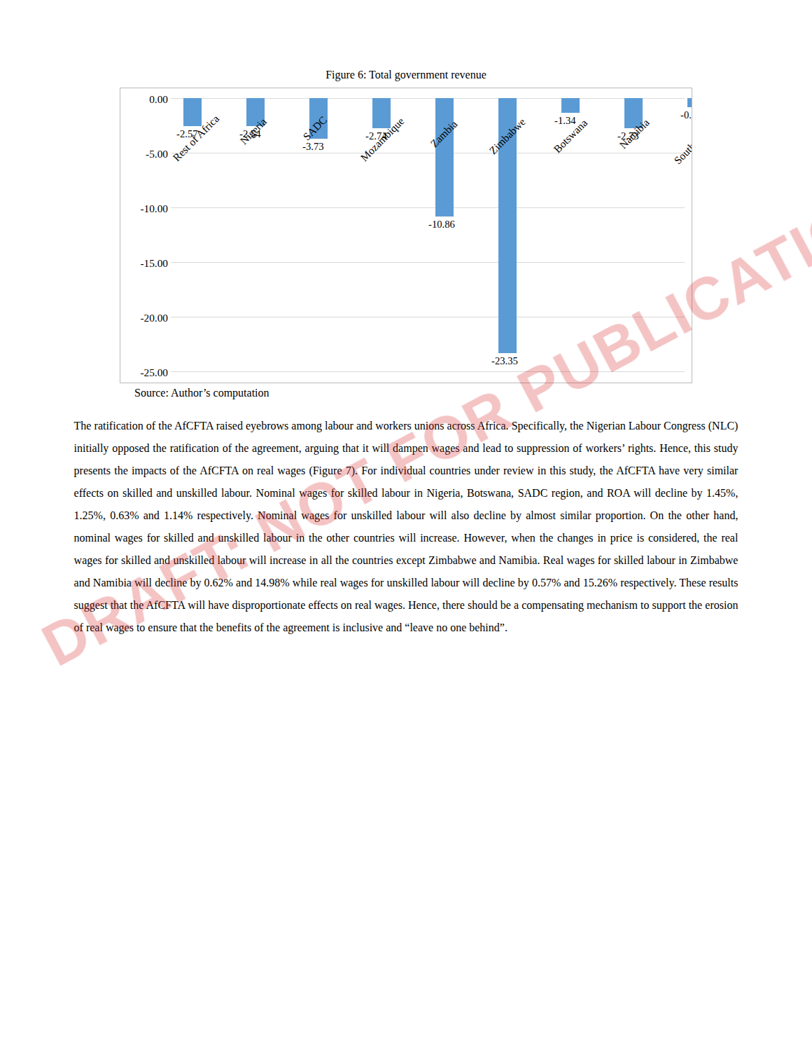DRAFT: NOT FOR PUBLICATION
Figure 6: Total government revenue
0.00 -5.00 -10.00 -15.00 -20.00 -25.00
-2.57
-2.54
-3.73
-2.74
-10.86
-23.35
-1.34
-2.73
-0.84
Rest of Africa
Nigeria
SADC
Mozambique
Zambia
Zimbabwe
Botswana
Namibia
South Africa
Source: Author’s computation
The ratification of the AfCFTA raised eyebrows among labour and workers unions across Africa. Specifically, the Nigerian Labour Congress (NLC) initially opposed the ratification of the agreement, arguing that it will dampen wages and lead to suppression of workers’ rights. Hence, this study presents the impacts of the AfCFTA on real wages (Figure 7). For individual countries under review in this study, the AfCFTA have very similar effects on skilled and unskilled labour. Nominal wages for skilled labour in Nigeria, Botswana, SADC region, and ROA will decline by 1.45%, 1.25%, 0.63% and 1.14% respectively. Nominal wages for unskilled labour will also decline by almost similar proportion. On the other hand, nominal wages for skilled and unskilled labour in the other countries will increase. However, when the changes in price is considered, the real wages for skilled and unskilled labour will increase in all the countries except Zimbabwe and Namibia. Real wages for skilled labour in Zimbabwe and Namibia will decline by 0.62% and 14.98% while real wages for unskilled labour will decline by 0.57% and 15.26% respectively. These results suggest that the AfCFTA will have disproportionate effects on real wages. Hence, there should be a compensating mechanism to support the erosion of real wages to ensure that the benefits of the agreement is inclusive and “leave no one behind”.